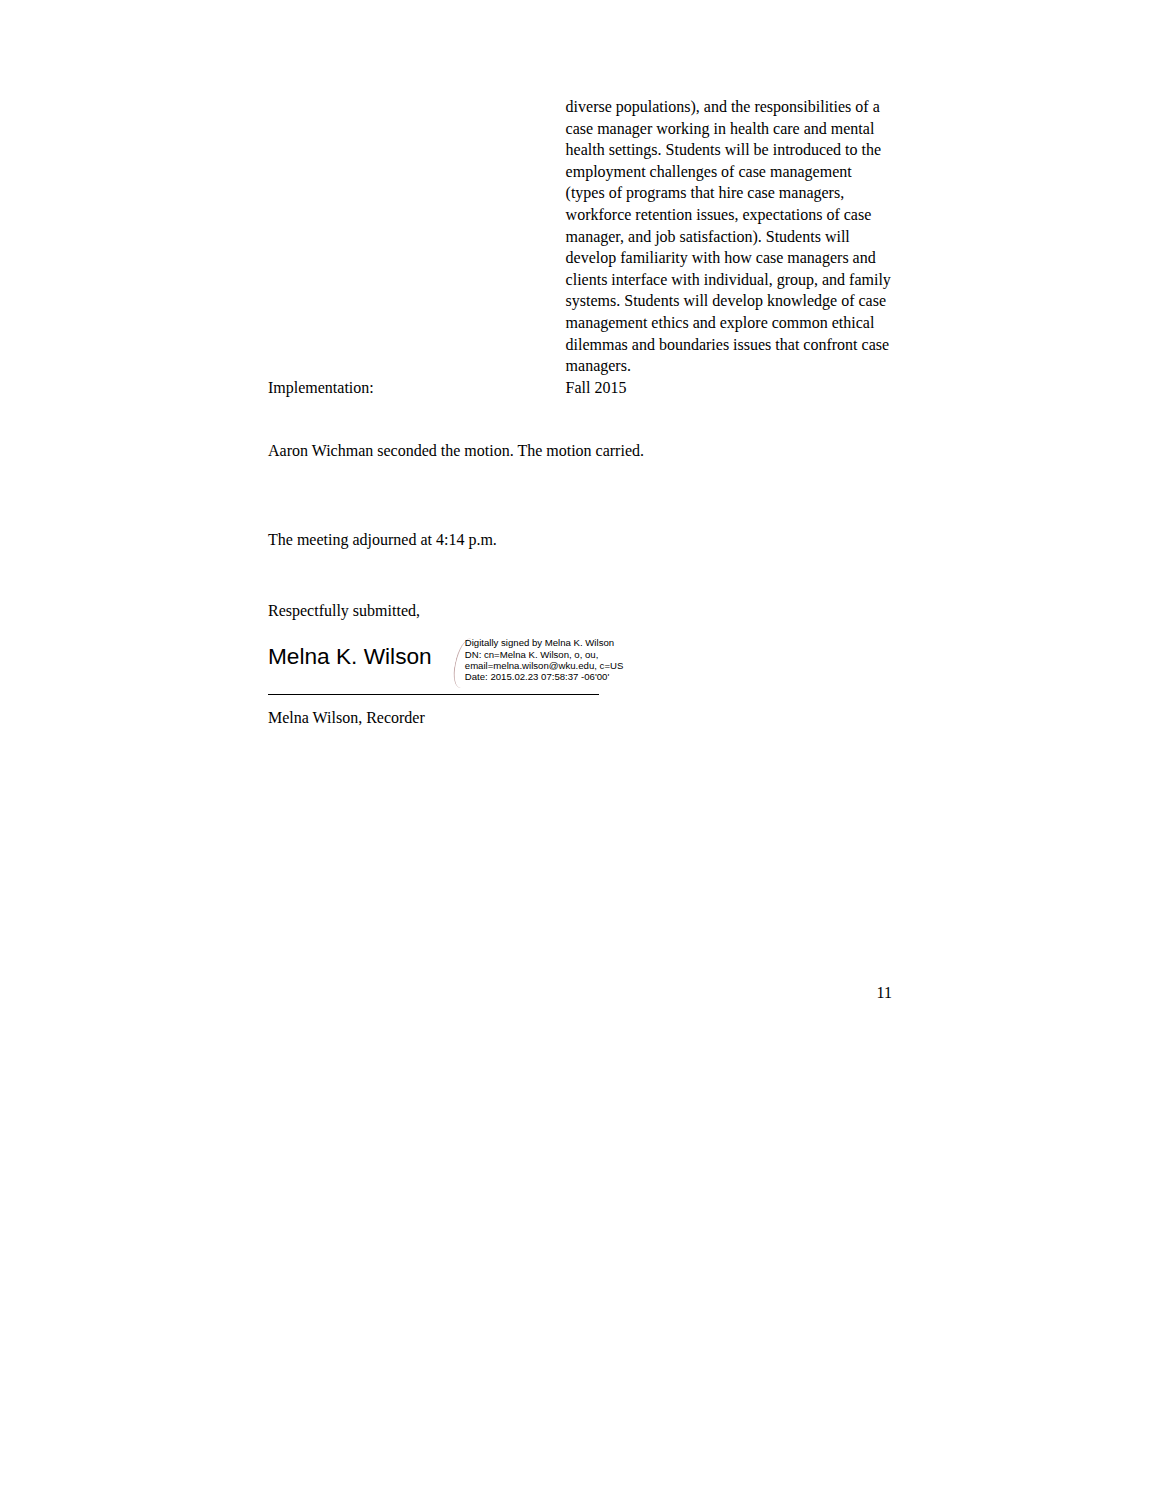diverse populations), and the responsibilities of a case manager working in health care and mental health settings. Students will be introduced to the employment challenges of case management (types of programs that hire case managers, workforce retention issues, expectations of case manager, and job satisfaction). Students will develop familiarity with how case managers and clients interface with individual, group, and family systems. Students will develop knowledge of case management ethics and explore common ethical dilemmas and boundaries issues that confront case managers.
Implementation:
Fall 2015
Aaron Wichman seconded the motion. The motion carried.
The meeting adjourned at 4:14 p.m.
Respectfully submitted,
Melna K. Wilson
Digitally signed by Melna K. Wilson
DN: cn=Melna K. Wilson, o, ou,
email=melna.wilson@wku.edu, c=US
Date: 2015.02.23 07:58:37 -06'00'
Melna Wilson, Recorder
11